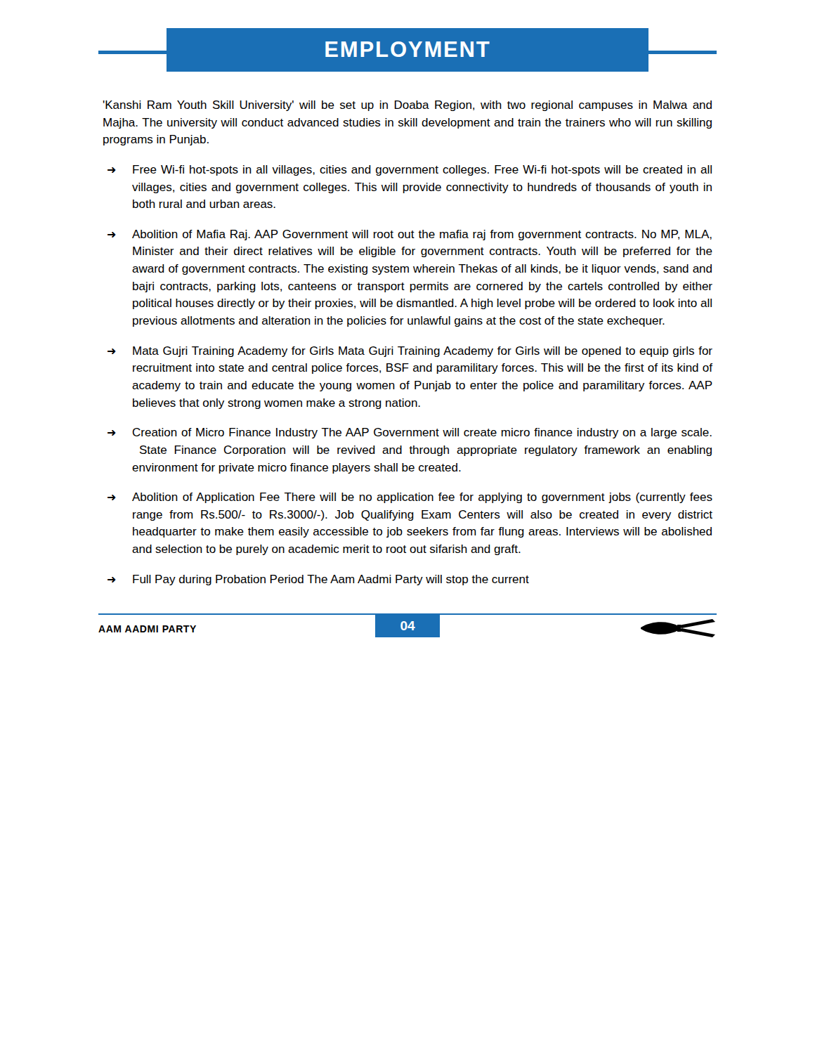Employment
'Kanshi Ram Youth Skill University' will be set up in Doaba Region, with two regional campuses in Malwa and Majha. The university will conduct advanced studies in skill development and train the trainers who will run skilling programs in Punjab.
Free Wi-fi hot-spots in all villages, cities and government colleges. Free Wi-fi hot-spots will be created in all villages, cities and government colleges. This will provide connectivity to hundreds of thousands of youth in both rural and urban areas.
Abolition of Mafia Raj. AAP Government will root out the mafia raj from government contracts. No MP, MLA, Minister and their direct relatives will be eligible for government contracts. Youth will be preferred for the award of government contracts. The existing system wherein Thekas of all kinds, be it liquor vends, sand and bajri contracts, parking lots, canteens or transport permits are cornered by the cartels controlled by either political houses directly or by their proxies, will be dismantled. A high level probe will be ordered to look into all previous allotments and alteration in the policies for unlawful gains at the cost of the state exchequer.
Mata Gujri Training Academy for Girls Mata Gujri Training Academy for Girls will be opened to equip girls for recruitment into state and central police forces, BSF and paramilitary forces. This will be the first of its kind of academy to train and educate the young women of Punjab to enter the police and paramilitary forces. AAP believes that only strong women make a strong nation.
Creation of Micro Finance Industry The AAP Government will create micro finance industry on a large scale. State Finance Corporation will be revived and through appropriate regulatory framework an enabling environment for private micro finance players shall be created.
Abolition of Application Fee There will be no application fee for applying to government jobs (currently fees range from Rs.500/- to Rs.3000/-). Job Qualifying Exam Centers will also be created in every district headquarter to make them easily accessible to job seekers from far flung areas. Interviews will be abolished and selection to be purely on academic merit to root out sifarish and graft.
Full Pay during Probation Period The Aam Aadmi Party will stop the current
AAM AADMI PARTY
04